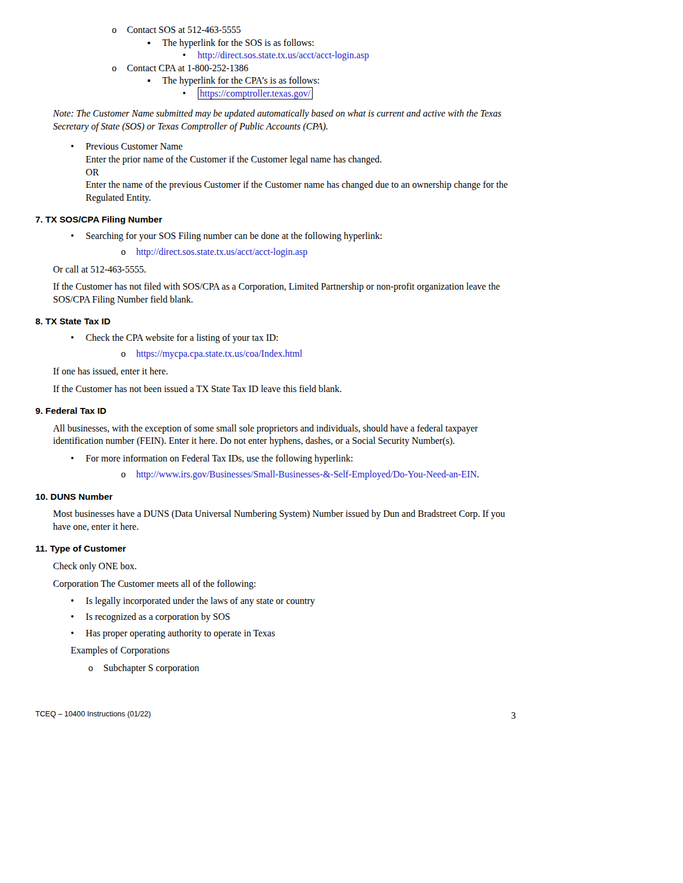o Contact SOS at 512-463-5555
▪The hyperlink for the SOS is as follows:
•http://direct.sos.state.tx.us/acct/acct-login.asp
o Contact CPA at 1-800-252-1386
▪The hyperlink for the CPA’s is as follows:
•https://comptroller.texas.gov/
Note: The Customer Name submitted may be updated automatically based on what is current and active with the Texas Secretary of State (SOS) or Texas Comptroller of Public Accounts (CPA).
Previous Customer Name
Enter the prior name of the Customer if the Customer legal name has changed.
OR
Enter the name of the previous Customer if the Customer name has changed due to an ownership change for the Regulated Entity.
7. TX SOS/CPA Filing Number
Searching for your SOS Filing number can be done at the following hyperlink:
http://direct.sos.state.tx.us/acct/acct-login.asp
Or call at 512-463-5555.
If the Customer has not filed with SOS/CPA as a Corporation, Limited Partnership or non-profit organization leave the SOS/CPA Filing Number field blank.
8. TX State Tax ID
Check the CPA website for a listing of your tax ID:
https://mycpa.cpa.state.tx.us/coa/Index.html
If one has issued, enter it here.
If the Customer has not been issued a TX State Tax ID leave this field blank.
9. Federal Tax ID
All businesses, with the exception of some small sole proprietors and individuals, should have a federal taxpayer identification number (FEIN). Enter it here. Do not enter hyphens, dashes, or a Social Security Number(s).
For more information on Federal Tax IDs, use the following hyperlink:
http://www.irs.gov/Businesses/Small-Businesses-&-Self-Employed/Do-You-Need-an-EIN.
10. DUNS Number
Most businesses have a DUNS (Data Universal Numbering System) Number issued by Dun and Bradstreet Corp. If you have one, enter it here.
11. Type of Customer
Check only ONE box.
Corporation The Customer meets all of the following:
Is legally incorporated under the laws of any state or country
Is recognized as a corporation by SOS
Has proper operating authority to operate in Texas
Examples of Corporations
Subchapter S corporation
TCEQ – 10400 Instructions (01/22) 3